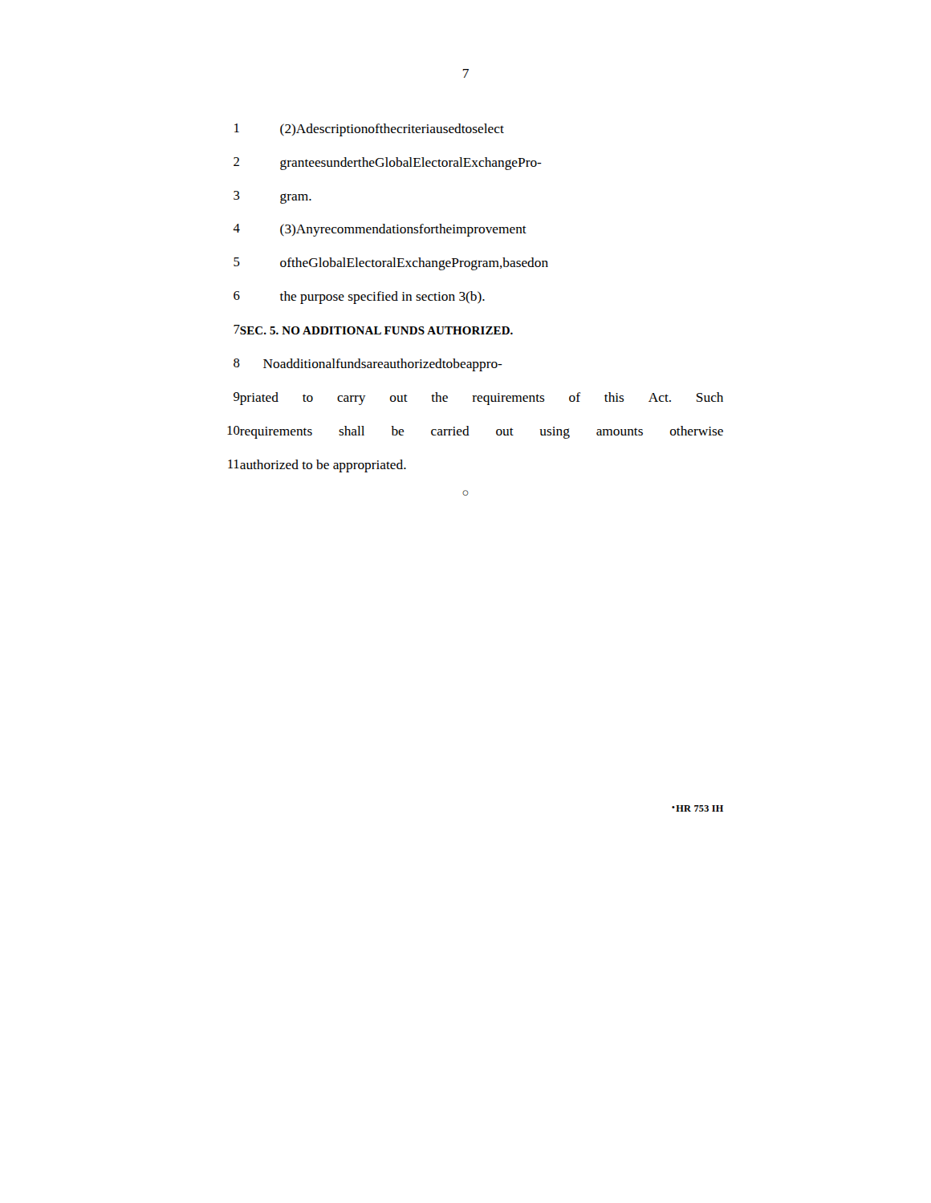7
| 1 | (2) A description of the criteria used to select |
| 2 | grantees under the Global Electoral Exchange Pro- |
| 3 | gram. |
| 4 | (3) Any recommendations for the improvement |
| 5 | of the Global Electoral Exchange Program, based on |
| 6 | the purpose specified in section 3(b). |
| 7 | SEC. 5. NO ADDITIONAL FUNDS AUTHORIZED. |
| 8 | No additional funds are authorized to be appro- |
| 9 | priated to carry out the requirements of this Act. Such |
| 10 | requirements shall be carried out using amounts otherwise |
| 11 | authorized to be appropriated. |
○
•HR 753 IH